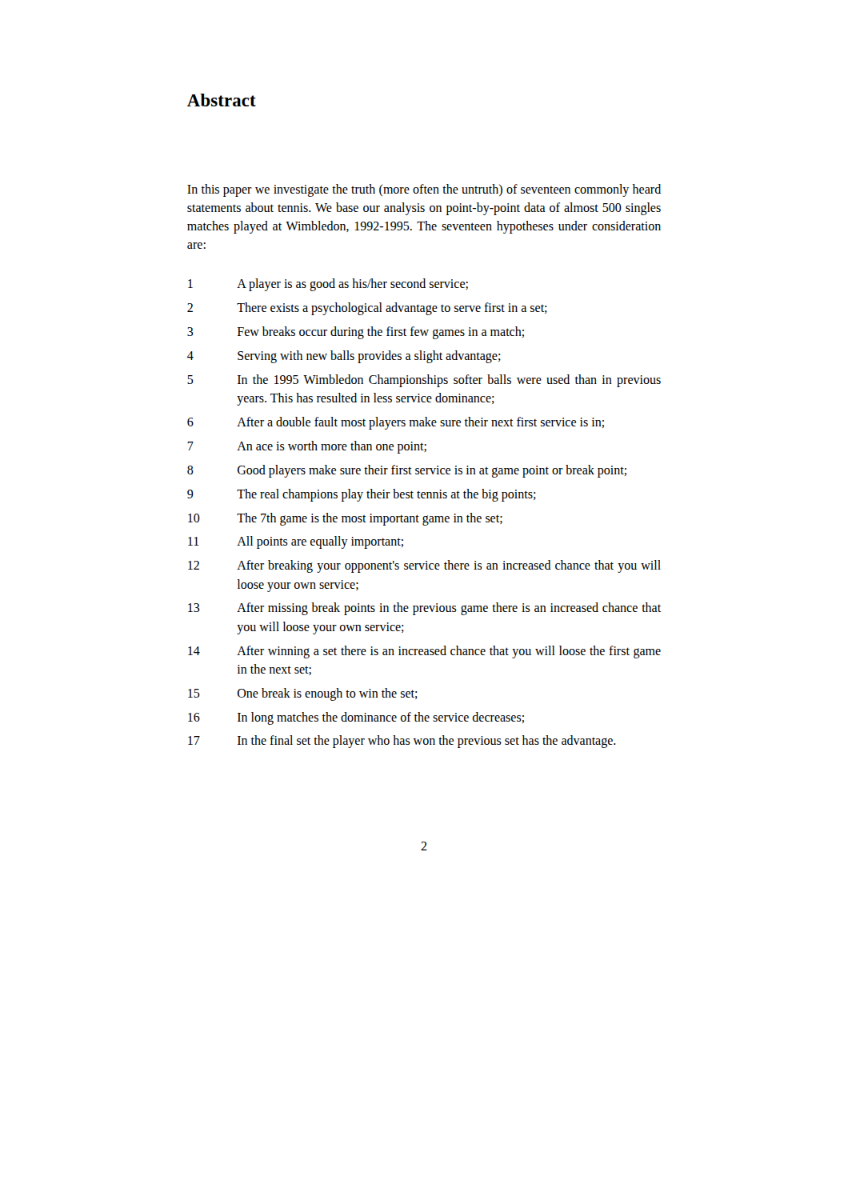Abstract
In this paper we investigate the truth (more often the untruth) of seventeen commonly heard statements about tennis. We base our analysis on point-by-point data of almost 500 singles matches played at Wimbledon, 1992-1995. The seventeen hypotheses under consideration are:
1 A player is as good as his/her second service;
2 There exists a psychological advantage to serve first in a set;
3 Few breaks occur during the first few games in a match;
4 Serving with new balls provides a slight advantage;
5 In the 1995 Wimbledon Championships softer balls were used than in previous years. This has resulted in less service dominance;
6 After a double fault most players make sure their next first service is in;
7 An ace is worth more than one point;
8 Good players make sure their first service is in at game point or break point;
9 The real champions play their best tennis at the big points;
10 The 7th game is the most important game in the set;
11 All points are equally important;
12 After breaking your opponent's service there is an increased chance that you will loose your own service;
13 After missing break points in the previous game there is an increased chance that you will loose your own service;
14 After winning a set there is an increased chance that you will loose the first game in the next set;
15 One break is enough to win the set;
16 In long matches the dominance of the service decreases;
17 In the final set the player who has won the previous set has the advantage.
2